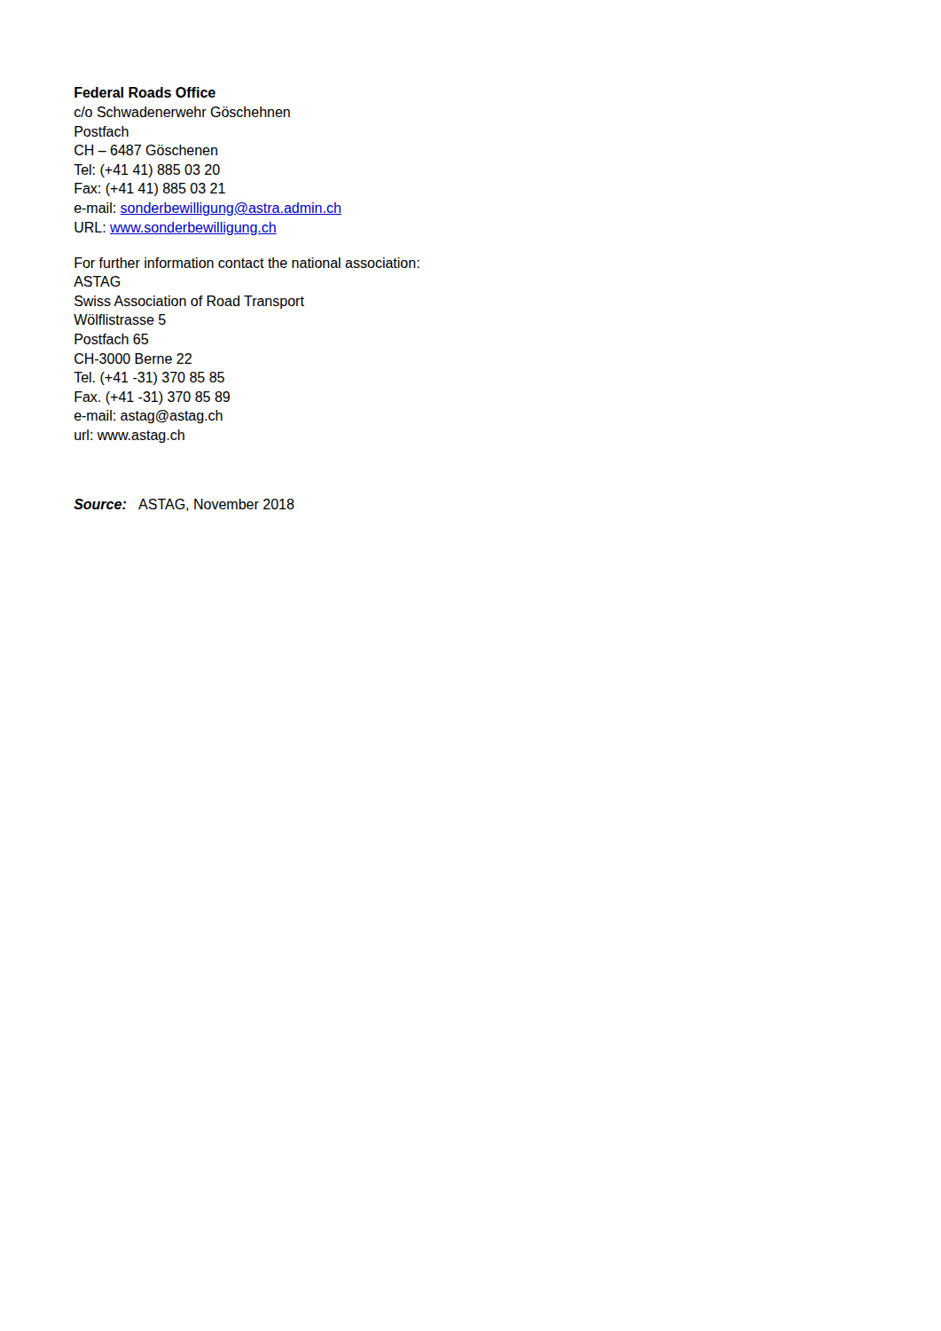Federal Roads Office
c/o Schwadenerwehr Göschehnen
Postfach
CH – 6487 Göschenen
Tel: (+41 41) 885 03 20
Fax: (+41 41) 885 03 21
e-mail: sonderbewilligung@astra.admin.ch
URL: www.sonderbewilligung.ch
For further information contact the national association:
ASTAG
Swiss Association of Road Transport
Wölflistrasse 5
Postfach 65
CH-3000 Berne 22
Tel. (+41 -31) 370 85 85
Fax. (+41 -31) 370 85 89
e-mail: astag@astag.ch
url: www.astag.ch
Source: ASTAG, November 2018